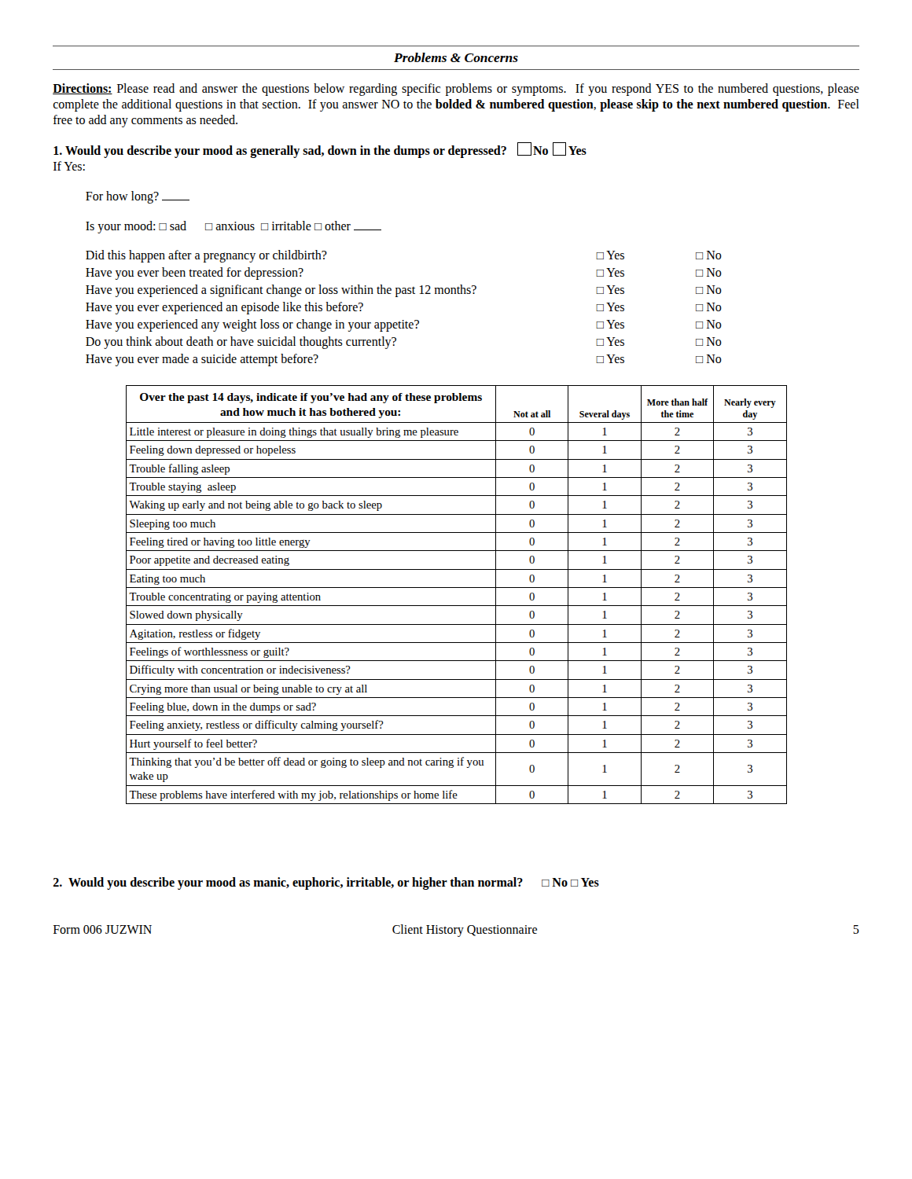Problems & Concerns
Directions: Please read and answer the questions below regarding specific problems or symptoms. If you respond YES to the numbered questions, please complete the additional questions in that section. If you answer NO to the bolded & numbered question, please skip to the next numbered question. Feel free to add any comments as needed.
1. Would you describe your mood as generally sad, down in the dumps or depressed? No Yes
If Yes:
For how long?
Is your mood: □ sad □ anxious □ irritable □ other
| Did this happen after a pregnancy or childbirth? | □ Yes | □ No |
| Have you ever been treated for depression? | □ Yes | □ No |
| Have you experienced a significant change or loss within the past 12 months? | □ Yes | □ No |
| Have you ever experienced an episode like this before? | □ Yes | □ No |
| Have you experienced any weight loss or change in your appetite? | □ Yes | □ No |
| Do you think about death or have suicidal thoughts currently? | □ Yes | □ No |
| Have you ever made a suicide attempt before? | □ Yes | □ No |
| Over the past 14 days, indicate if you’ve had any of these problems and how much it has bothered you: | Not at all | Several days | More than half the time | Nearly every day |
| --- | --- | --- | --- | --- |
| Little interest or pleasure in doing things that usually bring me pleasure | 0 | 1 | 2 | 3 |
| Feeling down depressed or hopeless | 0 | 1 | 2 | 3 |
| Trouble falling asleep | 0 | 1 | 2 | 3 |
| Trouble staying asleep | 0 | 1 | 2 | 3 |
| Waking up early and not being able to go back to sleep | 0 | 1 | 2 | 3 |
| Sleeping too much | 0 | 1 | 2 | 3 |
| Feeling tired or having too little energy | 0 | 1 | 2 | 3 |
| Poor appetite and decreased eating | 0 | 1 | 2 | 3 |
| Eating too much | 0 | 1 | 2 | 3 |
| Trouble concentrating or paying attention | 0 | 1 | 2 | 3 |
| Slowed down physically | 0 | 1 | 2 | 3 |
| Agitation, restless or fidgety | 0 | 1 | 2 | 3 |
| Feelings of worthlessness or guilt? | 0 | 1 | 2 | 3 |
| Difficulty with concentration or indecisiveness? | 0 | 1 | 2 | 3 |
| Crying more than usual or being unable to cry at all | 0 | 1 | 2 | 3 |
| Feeling blue, down in the dumps or sad? | 0 | 1 | 2 | 3 |
| Feeling anxiety, restless or difficulty calming yourself? | 0 | 1 | 2 | 3 |
| Hurt yourself to feel better? | 0 | 1 | 2 | 3 |
| Thinking that you’d be better off dead or going to sleep and not caring if you wake up | 0 | 1 | 2 | 3 |
| These problems have interfered with my job, relationships or home life | 0 | 1 | 2 | 3 |
2. Would you describe your mood as manic, euphoric, irritable, or higher than normal? □ No □ Yes
Form 006 JUZWIN
Client History Questionnaire
5